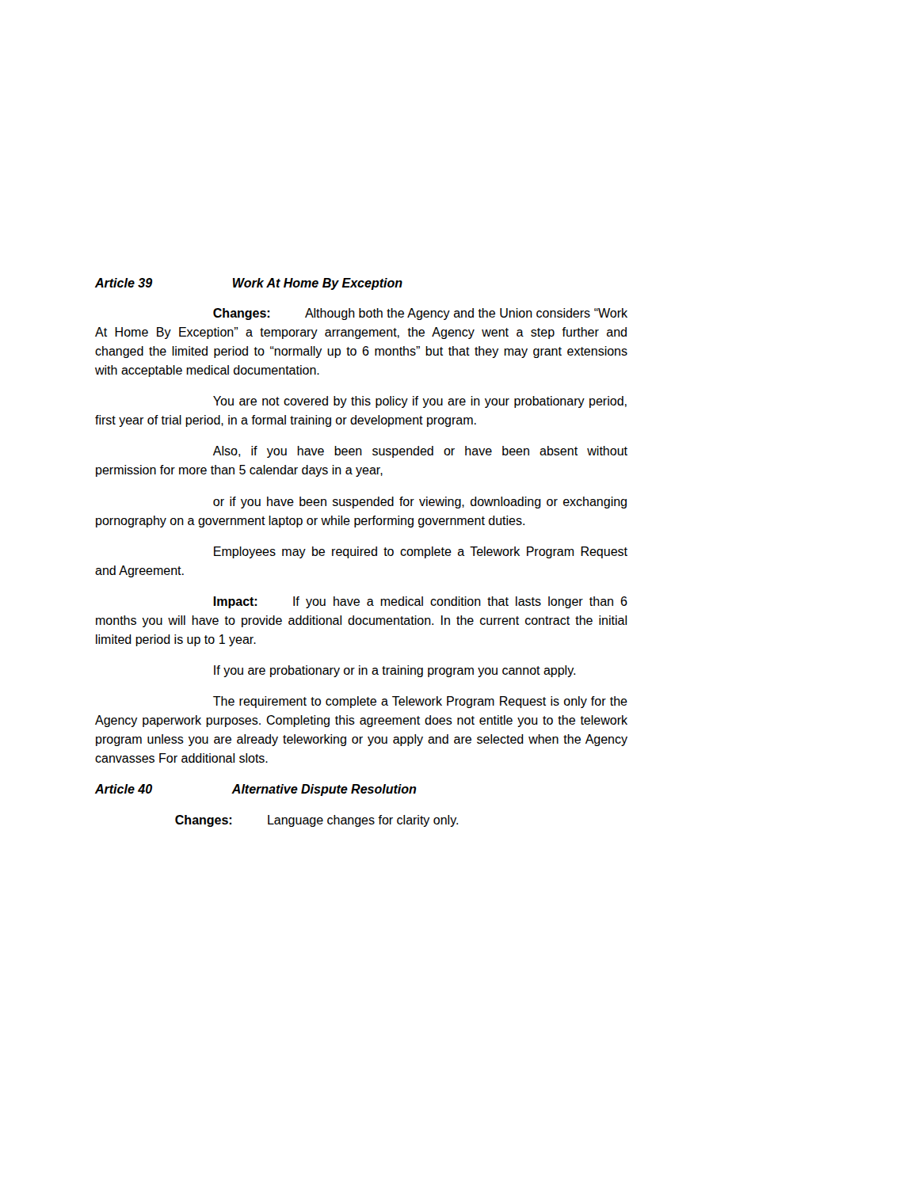Article 39Work At Home By Exception
Changes: Although both the Agency and the Union considers “Work At Home By Exception” a temporary arrangement, the Agency went a step further and changed the limited period to “normally up to 6 months” but that they may grant extensions with acceptable medical documentation.
You are not covered by this policy if you are in your probationary period, first year of trial period, in a formal training or development program.
Also, if you have been suspended or have been absent without permission for more than 5 calendar days in a year,
or if you have been suspended for viewing, downloading or exchanging pornography on a government laptop or while performing government duties.
Employees may be required to complete a Telework Program Request and Agreement.
Impact: If you have a medical condition that lasts longer than 6 months you will have to provide additional documentation. In the current contract the initial limited period is up to 1 year.
If you are probationary or in a training program you cannot apply.
The requirement to complete a Telework Program Request is only for the Agency paperwork purposes. Completing this agreement does not entitle you to the telework program unless you are already teleworking or you apply and are selected when the Agency canvasses For additional slots.
Article 40Alternative Dispute Resolution
Changes: Language changes for clarity only.